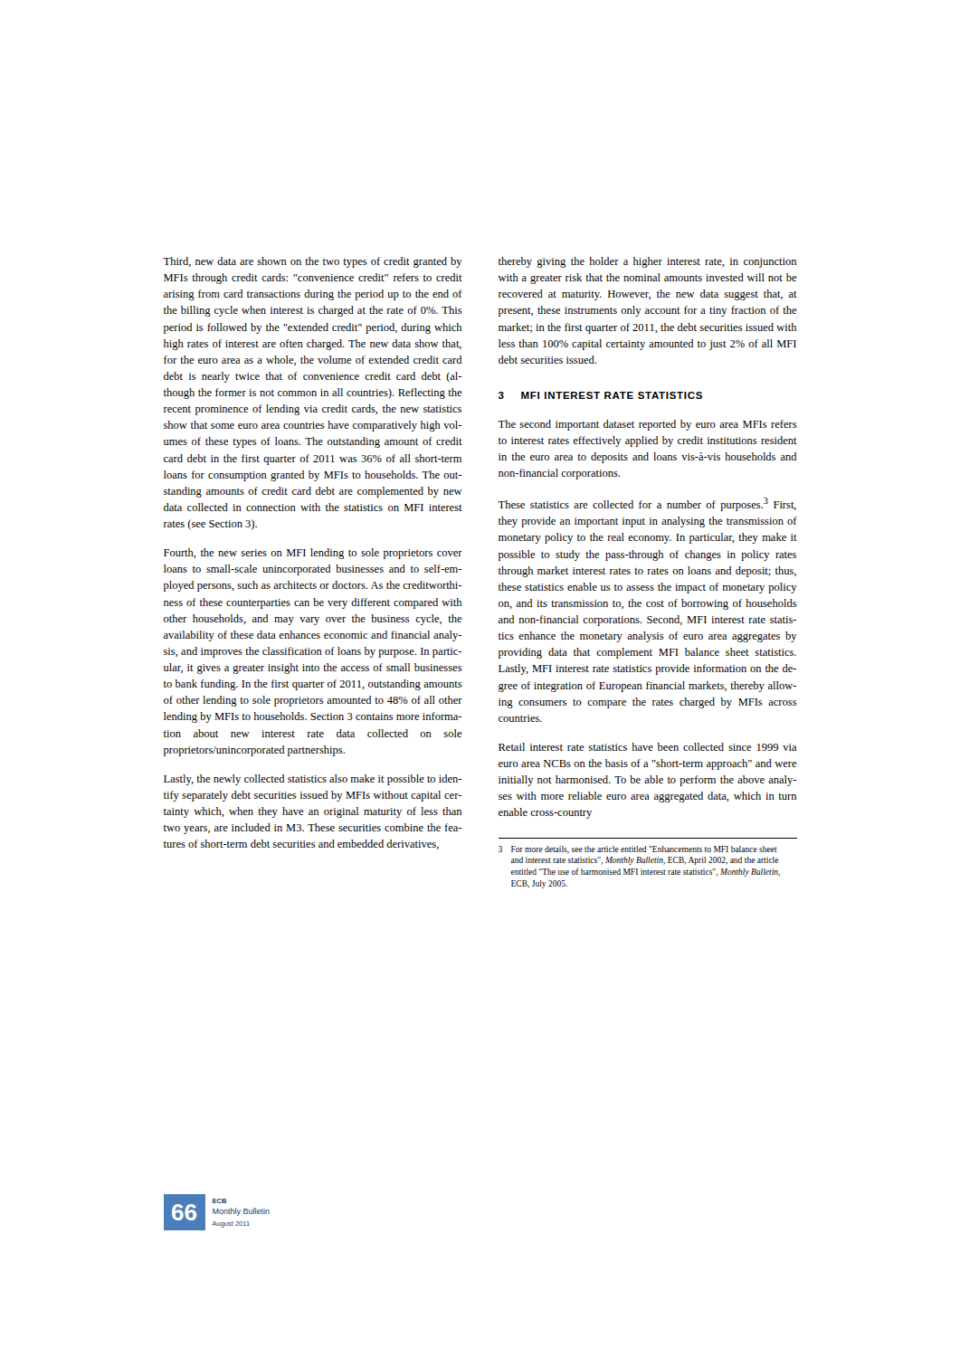Third, new data are shown on the two types of credit granted by MFIs through credit cards: "convenience credit" refers to credit arising from card transactions during the period up to the end of the billing cycle when interest is charged at the rate of 0%. This period is followed by the "extended credit" period, during which high rates of interest are often charged. The new data show that, for the euro area as a whole, the volume of extended credit card debt is nearly twice that of convenience credit card debt (although the former is not common in all countries). Reflecting the recent prominence of lending via credit cards, the new statistics show that some euro area countries have comparatively high volumes of these types of loans. The outstanding amount of credit card debt in the first quarter of 2011 was 36% of all short-term loans for consumption granted by MFIs to households. The outstanding amounts of credit card debt are complemented by new data collected in connection with the statistics on MFI interest rates (see Section 3).
Fourth, the new series on MFI lending to sole proprietors cover loans to small-scale unincorporated businesses and to self-employed persons, such as architects or doctors. As the creditworthiness of these counterparties can be very different compared with other households, and may vary over the business cycle, the availability of these data enhances economic and financial analysis, and improves the classification of loans by purpose. In particular, it gives a greater insight into the access of small businesses to bank funding. In the first quarter of 2011, outstanding amounts of other lending to sole proprietors amounted to 48% of all other lending by MFIs to households. Section 3 contains more information about new interest rate data collected on sole proprietors/unincorporated partnerships.
Lastly, the newly collected statistics also make it possible to identify separately debt securities issued by MFIs without capital certainty which, when they have an original maturity of less than two years, are included in M3. These securities combine the features of short-term debt securities and embedded derivatives,
thereby giving the holder a higher interest rate, in conjunction with a greater risk that the nominal amounts invested will not be recovered at maturity. However, the new data suggest that, at present, these instruments only account for a tiny fraction of the market; in the first quarter of 2011, the debt securities issued with less than 100% capital certainty amounted to just 2% of all MFI debt securities issued.
3 MFI INTEREST RATE STATISTICS
The second important dataset reported by euro area MFIs refers to interest rates effectively applied by credit institutions resident in the euro area to deposits and loans vis-à-vis households and non-financial corporations.
These statistics are collected for a number of purposes.3 First, they provide an important input in analysing the transmission of monetary policy to the real economy. In particular, they make it possible to study the pass-through of changes in policy rates through market interest rates to rates on loans and deposit; thus, these statistics enable us to assess the impact of monetary policy on, and its transmission to, the cost of borrowing of households and non-financial corporations. Second, MFI interest rate statistics enhance the monetary analysis of euro area aggregates by providing data that complement MFI balance sheet statistics. Lastly, MFI interest rate statistics provide information on the degree of integration of European financial markets, thereby allowing consumers to compare the rates charged by MFIs across countries.
Retail interest rate statistics have been collected since 1999 via euro area NCBs on the basis of a "short-term approach" and were initially not harmonised. To be able to perform the above analyses with more reliable euro area aggregated data, which in turn enable cross-country
3 For more details, see the article entitled "Enhancements to MFI balance sheet and interest rate statistics", Monthly Bulletin, ECB, April 2002, and the article entitled "The use of harmonised MFI interest rate statistics", Monthly Bulletin, ECB, July 2005.
66
ECB
Monthly Bulletin
August 2011